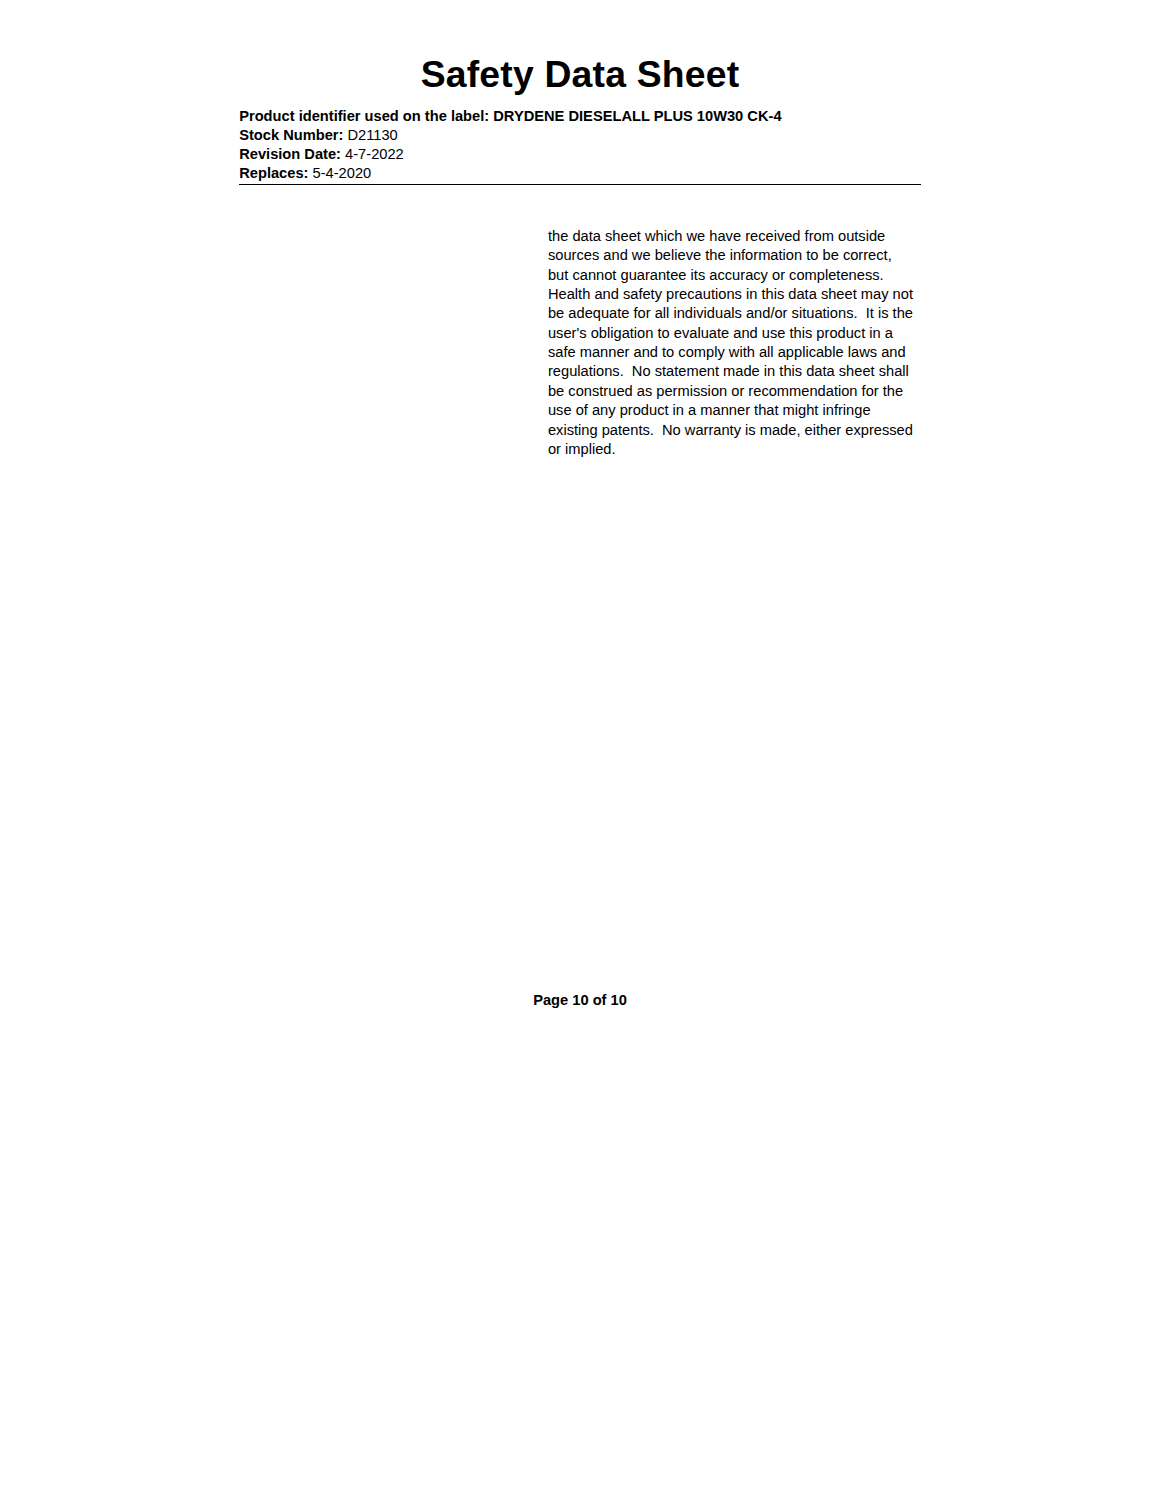Safety Data Sheet
Product identifier used on the label: DRYDENE DIESELALL PLUS 10W30 CK-4
Stock Number: D21130
Revision Date: 4-7-2022
Replaces: 5-4-2020
the data sheet which we have received from outside sources and we believe the information to be correct, but cannot guarantee its accuracy or completeness. Health and safety precautions in this data sheet may not be adequate for all individuals and/or situations. It is the user's obligation to evaluate and use this product in a safe manner and to comply with all applicable laws and regulations. No statement made in this data sheet shall be construed as permission or recommendation for the use of any product in a manner that might infringe existing patents. No warranty is made, either expressed or implied.
Page 10 of 10